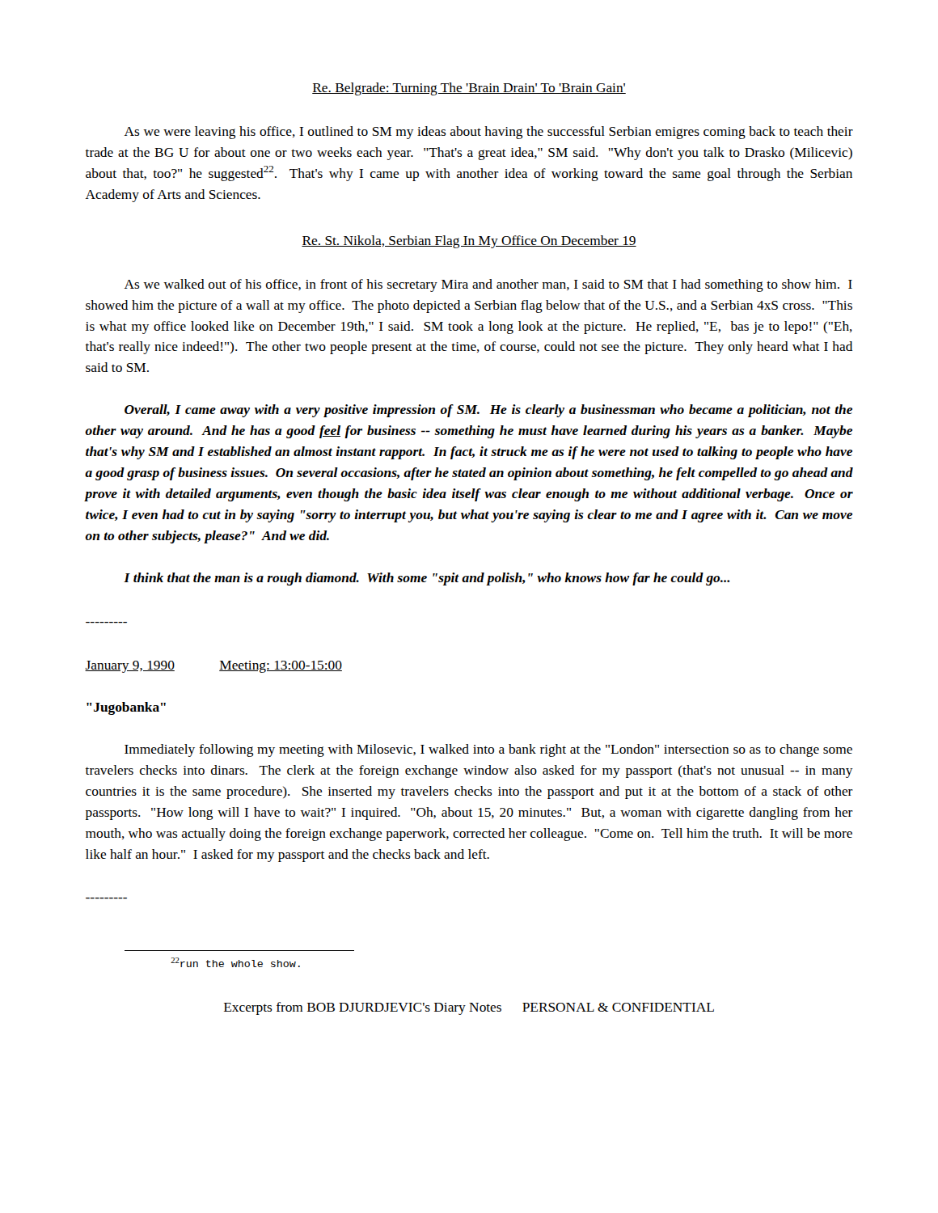Re. Belgrade: Turning The 'Brain Drain' To 'Brain Gain'
As we were leaving his office, I outlined to SM my ideas about having the successful Serbian emigres coming back to teach their trade at the BG U for about one or two weeks each year. "That's a great idea," SM said. "Why don't you talk to Drasko (Milicevic) about that, too?" he suggested22. That's why I came up with another idea of working toward the same goal through the Serbian Academy of Arts and Sciences.
Re. St. Nikola, Serbian Flag In My Office On December 19
As we walked out of his office, in front of his secretary Mira and another man, I said to SM that I had something to show him. I showed him the picture of a wall at my office. The photo depicted a Serbian flag below that of the U.S., and a Serbian 4xS cross. "This is what my office looked like on December 19th," I said. SM took a long look at the picture. He replied, "E, bas je to lepo!" ("Eh, that's really nice indeed!"). The other two people present at the time, of course, could not see the picture. They only heard what I had said to SM.
Overall, I came away with a very positive impression of SM. He is clearly a businessman who became a politician, not the other way around. And he has a good feel for business -- something he must have learned during his years as a banker. Maybe that's why SM and I established an almost instant rapport. In fact, it struck me as if he were not used to talking to people who have a good grasp of business issues. On several occasions, after he stated an opinion about something, he felt compelled to go ahead and prove it with detailed arguments, even though the basic idea itself was clear enough to me without additional verbage. Once or twice, I even had to cut in by saying "sorry to interrupt you, but what you're saying is clear to me and I agree with it. Can we move on to other subjects, please?" And we did.
I think that the man is a rough diamond. With some "spit and polish," who knows how far he could go...
---------
January 9, 1990 Meeting: 13:00-15:00
"Jugobanka"
Immediately following my meeting with Milosevic, I walked into a bank right at the "London" intersection so as to change some travelers checks into dinars. The clerk at the foreign exchange window also asked for my passport (that's not unusual -- in many countries it is the same procedure). She inserted my travelers checks into the passport and put it at the bottom of a stack of other passports. "How long will I have to wait?" I inquired. "Oh, about 15, 20 minutes." But, a woman with cigarette dangling from her mouth, who was actually doing the foreign exchange paperwork, corrected her colleague. "Come on. Tell him the truth. It will be more like half an hour." I asked for my passport and the checks back and left.
---------
22run the whole show.
Excerpts from BOB DJURDJEVIC's Diary Notes PERSONAL & CONFIDENTIAL